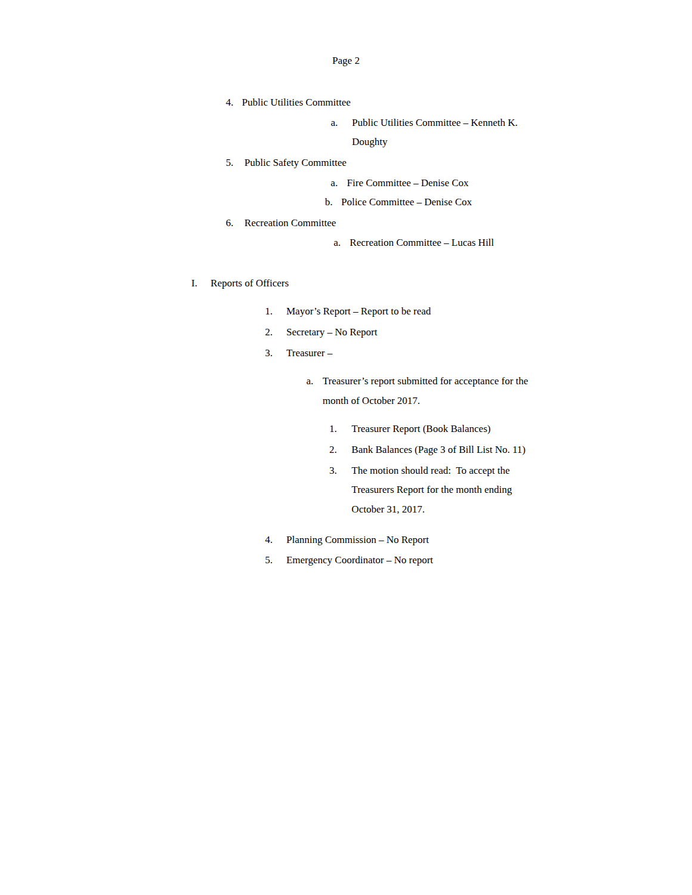Page 2
4. Public Utilities Committee
a. Public Utilities Committee – Kenneth K. Doughty
5. Public Safety Committee
a. Fire Committee – Denise Cox
b. Police Committee – Denise Cox
6. Recreation Committee
a. Recreation Committee – Lucas Hill
I. Reports of Officers
1. Mayor’s Report – Report to be read
2. Secretary – No Report
3. Treasurer –
a. Treasurer’s report submitted for acceptance for the month of October 2017.
1. Treasurer Report (Book Balances)
2. Bank Balances (Page 3 of Bill List No. 11)
3. The motion should read: To accept the Treasurers Report for the month ending October 31, 2017.
4. Planning Commission – No Report
5. Emergency Coordinator – No report